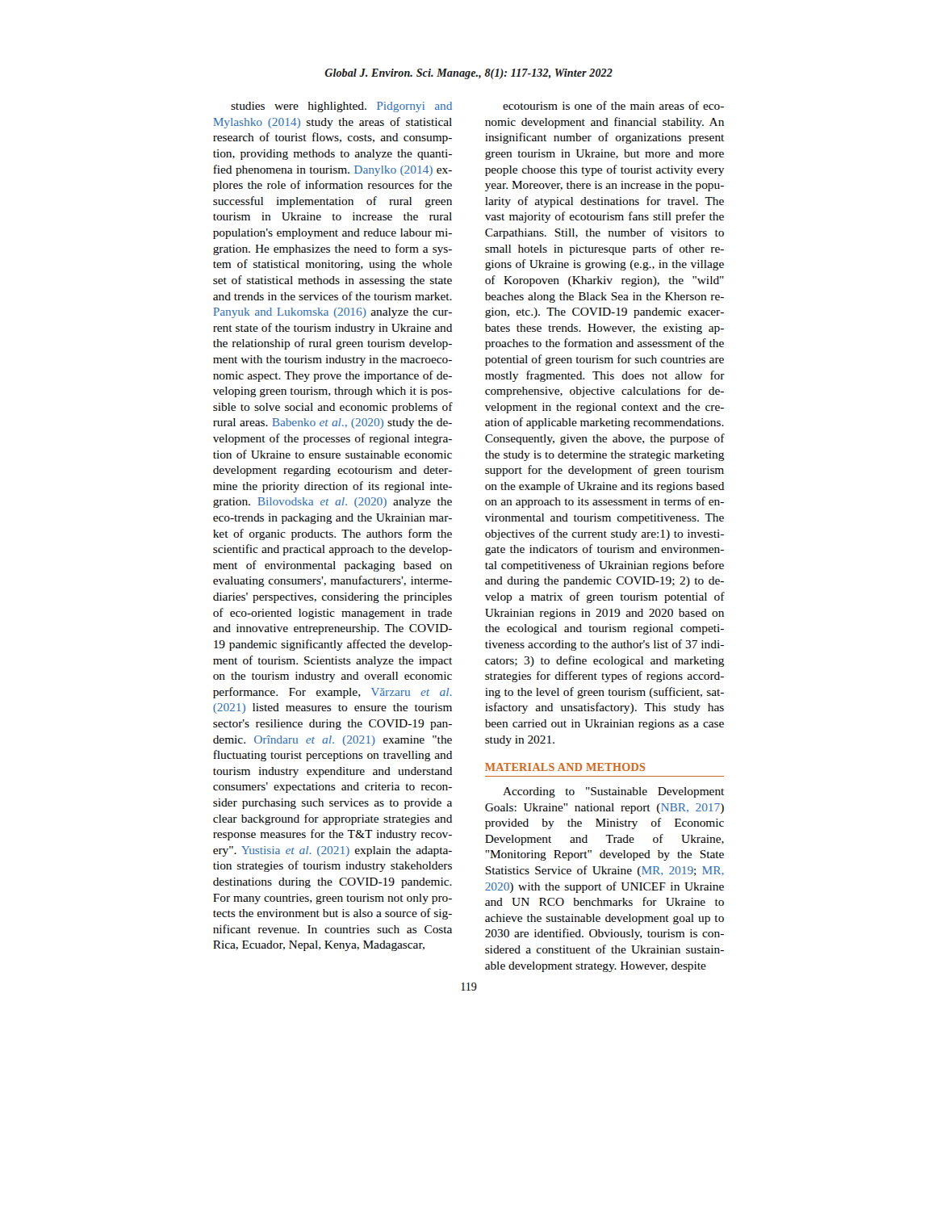Global J. Environ. Sci. Manage., 8(1): 117-132, Winter 2022
studies were highlighted. Pidgornyi and Mylashko (2014) study the areas of statistical research of tourist flows, costs, and consumption, providing methods to analyze the quantified phenomena in tourism. Danylko (2014) explores the role of information resources for the successful implementation of rural green tourism in Ukraine to increase the rural population's employment and reduce labour migration. He emphasizes the need to form a system of statistical monitoring, using the whole set of statistical methods in assessing the state and trends in the services of the tourism market. Panyuk and Lukomska (2016) analyze the current state of the tourism industry in Ukraine and the relationship of rural green tourism development with the tourism industry in the macroeconomic aspect. They prove the importance of developing green tourism, through which it is possible to solve social and economic problems of rural areas. Babenko et al., (2020) study the development of the processes of regional integration of Ukraine to ensure sustainable economic development regarding ecotourism and determine the priority direction of its regional integration. Bilovodska et al. (2020) analyze the eco-trends in packaging and the Ukrainian market of organic products. The authors form the scientific and practical approach to the development of environmental packaging based on evaluating consumers', manufacturers', intermediaries' perspectives, considering the principles of eco-oriented logistic management in trade and innovative entrepreneurship. The COVID-19 pandemic significantly affected the development of tourism. Scientists analyze the impact on the tourism industry and overall economic performance. For example, Vărzaru et al. (2021) listed measures to ensure the tourism sector's resilience during the COVID-19 pandemic. Orîndaru et al. (2021) examine "the fluctuating tourist perceptions on travelling and tourism industry expenditure and understand consumers' expectations and criteria to reconsider purchasing such services as to provide a clear background for appropriate strategies and response measures for the T&T industry recovery". Yustisia et al. (2021) explain the adaptation strategies of tourism industry stakeholders destinations during the COVID-19 pandemic. For many countries, green tourism not only protects the environment but is also a source of significant revenue. In countries such as Costa Rica, Ecuador, Nepal, Kenya, Madagascar,
ecotourism is one of the main areas of economic development and financial stability. An insignificant number of organizations present green tourism in Ukraine, but more and more people choose this type of tourist activity every year. Moreover, there is an increase in the popularity of atypical destinations for travel. The vast majority of ecotourism fans still prefer the Carpathians. Still, the number of visitors to small hotels in picturesque parts of other regions of Ukraine is growing (e.g., in the village of Koropoven (Kharkiv region), the "wild" beaches along the Black Sea in the Kherson region, etc.). The COVID-19 pandemic exacerbates these trends. However, the existing approaches to the formation and assessment of the potential of green tourism for such countries are mostly fragmented. This does not allow for comprehensive, objective calculations for development in the regional context and the creation of applicable marketing recommendations. Consequently, given the above, the purpose of the study is to determine the strategic marketing support for the development of green tourism on the example of Ukraine and its regions based on an approach to its assessment in terms of environmental and tourism competitiveness. The objectives of the current study are:1) to investigate the indicators of tourism and environmental competitiveness of Ukrainian regions before and during the pandemic COVID-19; 2) to develop a matrix of green tourism potential of Ukrainian regions in 2019 and 2020 based on the ecological and tourism regional competitiveness according to the author's list of 37 indicators; 3) to define ecological and marketing strategies for different types of regions according to the level of green tourism (sufficient, satisfactory and unsatisfactory). This study has been carried out in Ukrainian regions as a case study in 2021.
MATERIALS AND METHODS
According to "Sustainable Development Goals: Ukraine" national report (NBR, 2017) provided by the Ministry of Economic Development and Trade of Ukraine, "Monitoring Report" developed by the State Statistics Service of Ukraine (MR, 2019; MR, 2020) with the support of UNICEF in Ukraine and UN RCO benchmarks for Ukraine to achieve the sustainable development goal up to 2030 are identified. Obviously, tourism is considered a constituent of the Ukrainian sustainable development strategy. However, despite
119